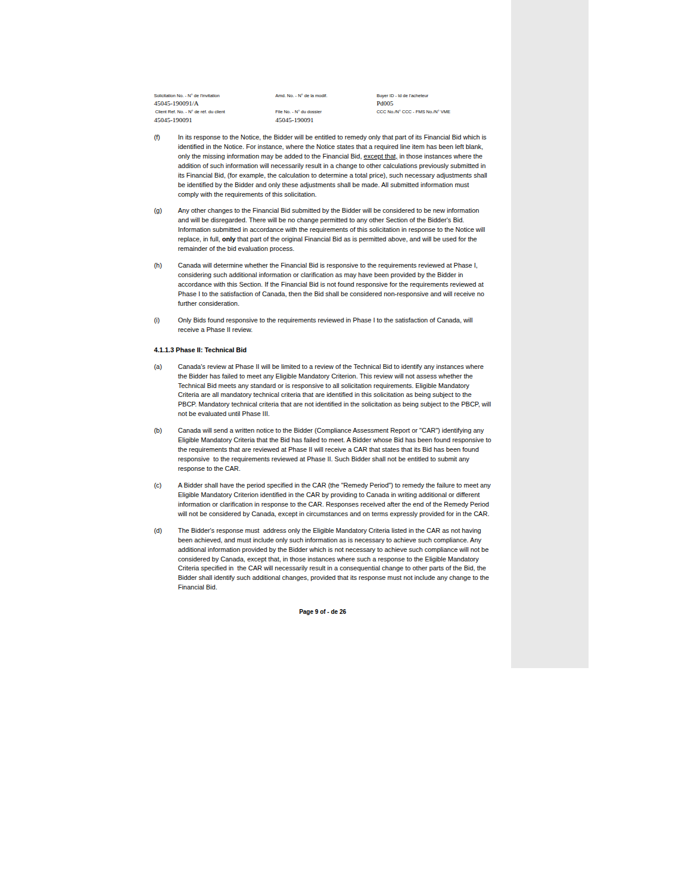| Solicitation No. - N° de l'invitation 45045-190091/A | Amd. No. - N° de la modif. | Buyer ID - Id de l'acheteur Pd005 |
| Client Ref. No. - N° de réf. du client 45045-190091 | File No. - N° du dossier 45045-190091 | CCC No./N° CCC - FMS No./N° VME |
(f)
In its response to the Notice, the Bidder will be entitled to remedy only that part of its Financial Bid which is identified in the Notice. For instance, where the Notice states that a required line item has been left blank, only the missing information may be added to the Financial Bid, except that, in those instances where the addition of such information will necessarily result in a change to other calculations previously submitted in its Financial Bid, (for example, the calculation to determine a total price), such necessary adjustments shall be identified by the Bidder and only these adjustments shall be made. All submitted information must comply with the requirements of this solicitation.
(g)
Any other changes to the Financial Bid submitted by the Bidder will be considered to be new information and will be disregarded. There will be no change permitted to any other Section of the Bidder's Bid. Information submitted in accordance with the requirements of this solicitation in response to the Notice will replace, in full, only that part of the original Financial Bid as is permitted above, and will be used for the remainder of the bid evaluation process.
(h)
Canada will determine whether the Financial Bid is responsive to the requirements reviewed at Phase I, considering such additional information or clarification as may have been provided by the Bidder in accordance with this Section. If the Financial Bid is not found responsive for the requirements reviewed at Phase I to the satisfaction of Canada, then the Bid shall be considered non-responsive and will receive no further consideration.
(i)
Only Bids found responsive to the requirements reviewed in Phase I to the satisfaction of Canada, will receive a Phase II review.
4.1.1.3 Phase II: Technical Bid
(a)
Canada's review at Phase II will be limited to a review of the Technical Bid to identify any instances where the Bidder has failed to meet any Eligible Mandatory Criterion. This review will not assess whether the Technical Bid meets any standard or is responsive to all solicitation requirements. Eligible Mandatory Criteria are all mandatory technical criteria that are identified in this solicitation as being subject to the PBCP. Mandatory technical criteria that are not identified in the solicitation as being subject to the PBCP, will not be evaluated until Phase III.
(b)
Canada will send a written notice to the Bidder (Compliance Assessment Report or "CAR") identifying any Eligible Mandatory Criteria that the Bid has failed to meet. A Bidder whose Bid has been found responsive to the requirements that are reviewed at Phase II will receive a CAR that states that its Bid has been found responsive to the requirements reviewed at Phase II. Such Bidder shall not be entitled to submit any response to the CAR.
(c)
A Bidder shall have the period specified in the CAR (the "Remedy Period") to remedy the failure to meet any Eligible Mandatory Criterion identified in the CAR by providing to Canada in writing additional or different information or clarification in response to the CAR. Responses received after the end of the Remedy Period will not be considered by Canada, except in circumstances and on terms expressly provided for in the CAR.
(d)
The Bidder's response must address only the Eligible Mandatory Criteria listed in the CAR as not having been achieved, and must include only such information as is necessary to achieve such compliance. Any additional information provided by the Bidder which is not necessary to achieve such compliance will not be considered by Canada, except that, in those instances where such a response to the Eligible Mandatory Criteria specified in the CAR will necessarily result in a consequential change to other parts of the Bid, the Bidder shall identify such additional changes, provided that its response must not include any change to the Financial Bid.
Page 9 of - de 26